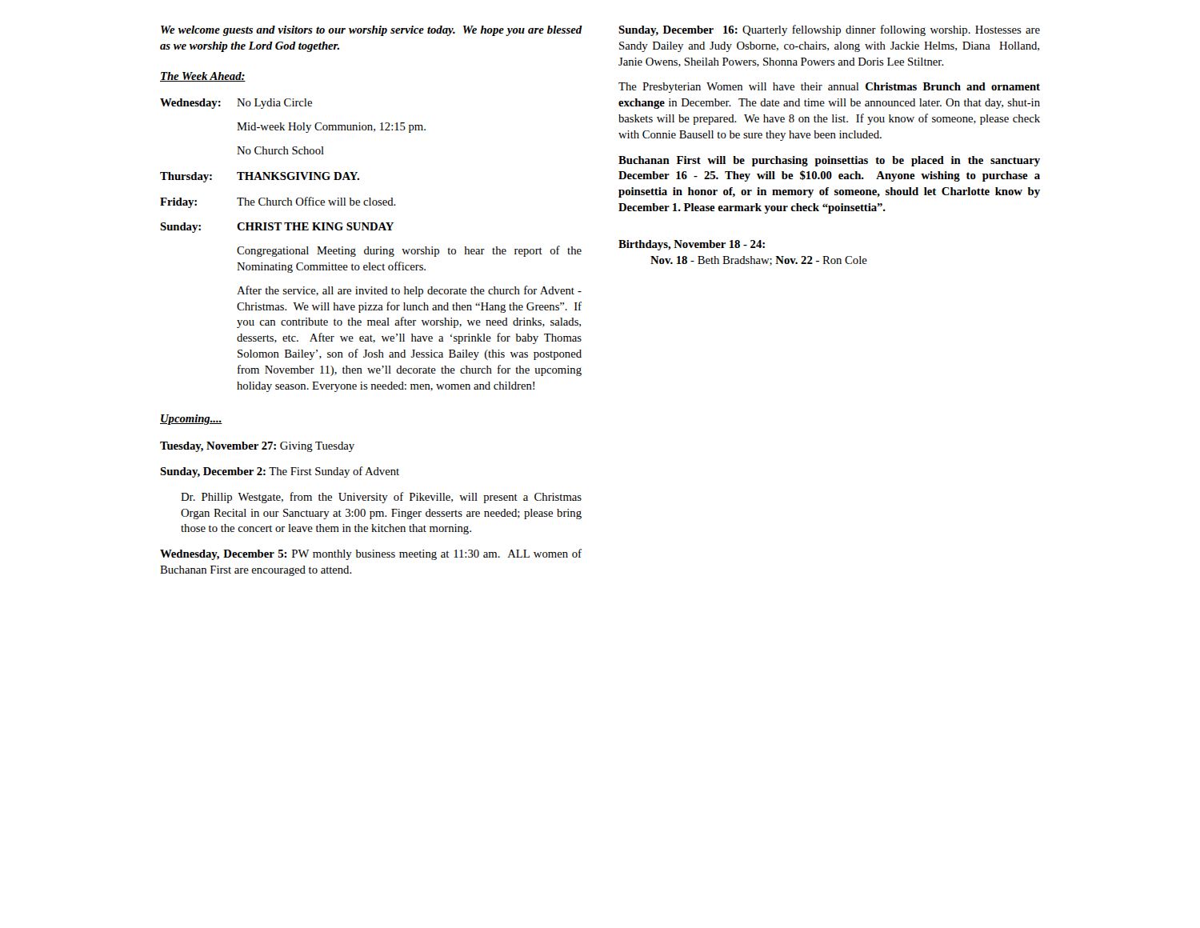We welcome guests and visitors to our worship service today. We hope you are blessed as we worship the Lord God together.
The Week Ahead:
| Wednesday: | No Lydia Circle Mid-week Holy Communion, 12:15 pm. No Church School |
| Thursday: | THANKSGIVING DAY. |
| Friday: | The Church Office will be closed. |
| Sunday: | CHRIST THE KING SUNDAY Congregational Meeting during worship to hear the report of the Nominating Committee to elect officers. After the service, all are invited to help decorate the church for Advent - Christmas. We will have pizza for lunch and then “Hang the Greens”. If you can contribute to the meal after worship, we need drinks, salads, desserts, etc. After we eat, we’ll have a ‘sprinkle for baby Thomas Solomon Bailey’, son of Josh and Jessica Bailey (this was postponed from November 11), then we’ll decorate the church for the upcoming holiday season. Everyone is needed: men, women and children! |
Upcoming....
Tuesday, November 27: Giving Tuesday
Sunday, December 2: The First Sunday of Advent
Dr. Phillip Westgate, from the University of Pikeville, will present a Christmas Organ Recital in our Sanctuary at 3:00 pm. Finger desserts are needed; please bring those to the concert or leave them in the kitchen that morning.
Wednesday, December 5: PW monthly business meeting at 11:30 am. ALL women of Buchanan First are encouraged to attend.
Sunday, December 16: Quarterly fellowship dinner following worship. Hostesses are Sandy Dailey and Judy Osborne, co-chairs, along with Jackie Helms, Diana Holland, Janie Owens, Sheilah Powers, Shonna Powers and Doris Lee Stiltner.
The Presbyterian Women will have their annual Christmas Brunch and ornament exchange in December. The date and time will be announced later. On that day, shut-in baskets will be prepared. We have 8 on the list. If you know of someone, please check with Connie Bausell to be sure they have been included.
Buchanan First will be purchasing poinsettias to be placed in the sanctuary December 16 - 25. They will be $10.00 each. Anyone wishing to purchase a poinsettia in honor of, or in memory of someone, should let Charlotte know by December 1. Please earmark your check “poinsettia”.
Birthdays, November 18 - 24:
Nov. 18 - Beth Bradshaw; Nov. 22 - Ron Cole